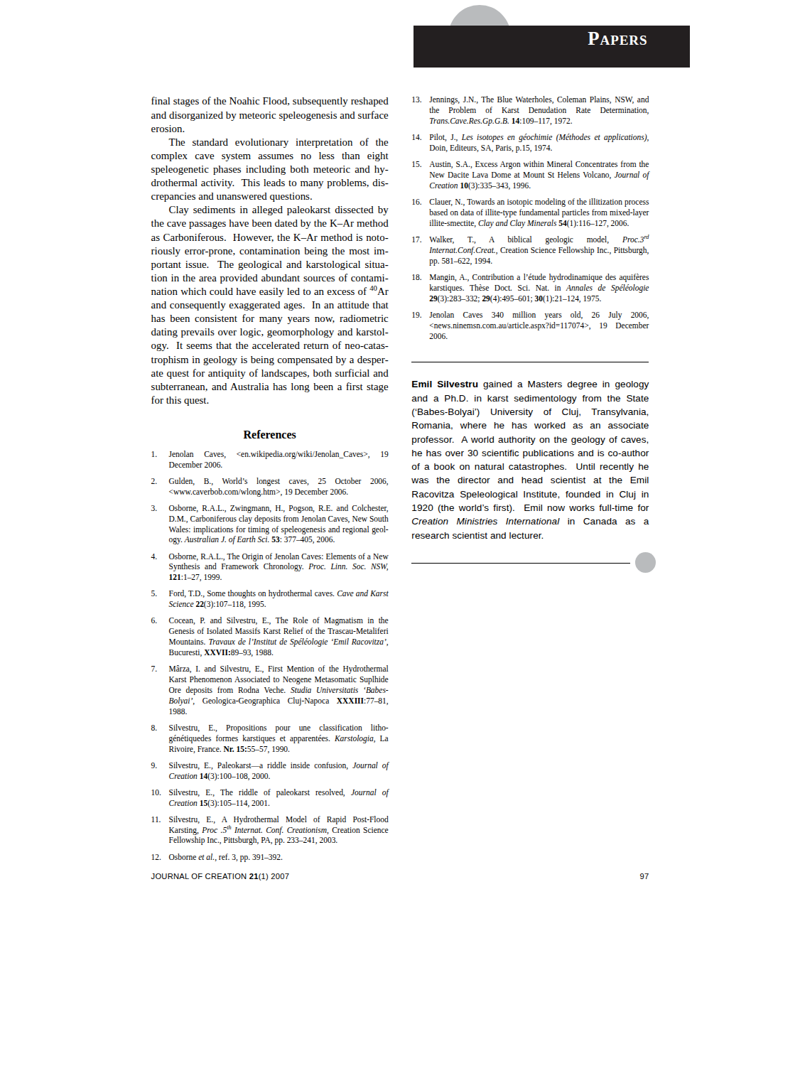Papers
final stages of the Noahic Flood, subsequently reshaped and disorganized by meteoric speleogenesis and surface erosion.
The standard evolutionary interpretation of the complex cave system assumes no less than eight speleogenetic phases including both meteoric and hydrothermal activity. This leads to many problems, discrepancies and unanswered questions.
Clay sediments in alleged paleokarst dissected by the cave passages have been dated by the K–Ar method as Carboniferous. However, the K–Ar method is notoriously error-prone, contamination being the most important issue. The geological and karstological situation in the area provided abundant sources of contamination which could have easily led to an excess of 40Ar and consequently exaggerated ages. In an attitude that has been consistent for many years now, radiometric dating prevails over logic, geomorphology and karstology. It seems that the accelerated return of neo-catastrophism in geology is being compensated by a desperate quest for antiquity of landscapes, both surficial and subterranean, and Australia has long been a first stage for this quest.
References
1. Jenolan Caves, <en.wikipedia.org/wiki/Jenolan_Caves>, 19 December 2006.
2. Gulden, B., World’s longest caves, 25 October 2006, <www.caverbob.com/wlong.htm>, 19 December 2006.
3. Osborne, R.A.L., Zwingmann, H., Pogson, R.E. and Colchester, D.M., Carboniferous clay deposits from Jenolan Caves, New South Wales: implications for timing of speleogenesis and regional geology. Australian J. of Earth Sci. 53: 377–405, 2006.
4. Osborne, R.A.L., The Origin of Jenolan Caves: Elements of a New Synthesis and Framework Chronology. Proc. Linn. Soc. NSW, 121:1–27, 1999.
5. Ford, T.D., Some thoughts on hydrothermal caves. Cave and Karst Science 22(3):107–118, 1995.
6. Cocean, P. and Silvestru, E., The Role of Magmatism in the Genesis of Isolated Massifs Karst Relief of the Trascau-Metaliferi Mountains. Travaux de l’Institut de Spéléologie ‘Emil Racovitza’, Bucuresti, XXVII: 89–93, 1988.
7. Mârza, I. and Silvestru, E., First Mention of the Hydrothermal Karst Phenomenon Associated to Neogene Metasomatic Suplhide Ore deposits from Rodna Veche. Studia Universitatis ‘Babes-Bolyai’, Geologica-Geographica Cluj-Napoca XXXIII:77–81, 1988.
8. Silvestru, E., Propositions pour une classification litho-génétiquedes formes karstiques et apparentées. Karstologia, La Rivoire, France. Nr. 15: 55–57, 1990.
9. Silvestru, E., Paleokarst—a riddle inside confusion, Journal of Creation 14(3):100–108, 2000.
10. Silvestru, E., The riddle of paleokarst resolved, Journal of Creation 15(3):105–114, 2001.
11. Silvestru, E., A Hydrothermal Model of Rapid Post-Flood Karsting, Proc .5th Internat. Conf. Creationism, Creation Science Fellowship Inc., Pittsburgh, PA, pp. 233–241, 2003.
12. Osborne et al., ref. 3, pp. 391–392.
13. Jennings, J.N., The Blue Waterholes, Coleman Plains, NSW, and the Problem of Karst Denudation Rate Determination, Trans.Cave.Res.Gp.G.B. 14:109–117, 1972.
14. Pilot, J., Les isotopes en géochimie (Méthodes et applications), Doin, Editeurs, SA, Paris, p.15, 1974.
15. Austin, S.A., Excess Argon within Mineral Concentrates from the New Dacite Lava Dome at Mount St Helens Volcano, Journal of Creation 10(3):335–343, 1996.
16. Clauer, N., Towards an isotopic modeling of the illitization process based on data of illite-type fundamental particles from mixed-layer illite-smectite, Clay and Clay Minerals 54(1):116–127, 2006.
17. Walker, T., A biblical geologic model, Proc.3rd Internat.Conf.Creat., Creation Science Fellowship Inc., Pittsburgh, pp. 581–622, 1994.
18. Mangin, A., Contribution a l’étude hydrodinamique des aquifères karstiques. Thèse Doct. Sci. Nat. in Annales de Spéléologie 29(3):283–332; 29(4):495–601; 30(1):21–124, 1975.
19. Jenolan Caves 340 million years old, 26 July 2006, <news.ninemsn.com.au/article.aspx?id=117074>, 19 December 2006.
Emil Silvestru gained a Masters degree in geology and a Ph.D. in karst sedimentology from the State (‘Babes-Bolyai’) University of Cluj, Transylvania, Romania, where he has worked as an associate professor. A world authority on the geology of caves, he has over 30 scientific publications and is co-author of a book on natural catastrophes. Until recently he was the director and head scientist at the Emil Racovitza Speleological Institute, founded in Cluj in 1920 (the world’s first). Emil now works full-time for Creation Ministries International in Canada as a research scientist and lecturer.
Journal of Creation 21(1) 2007
97